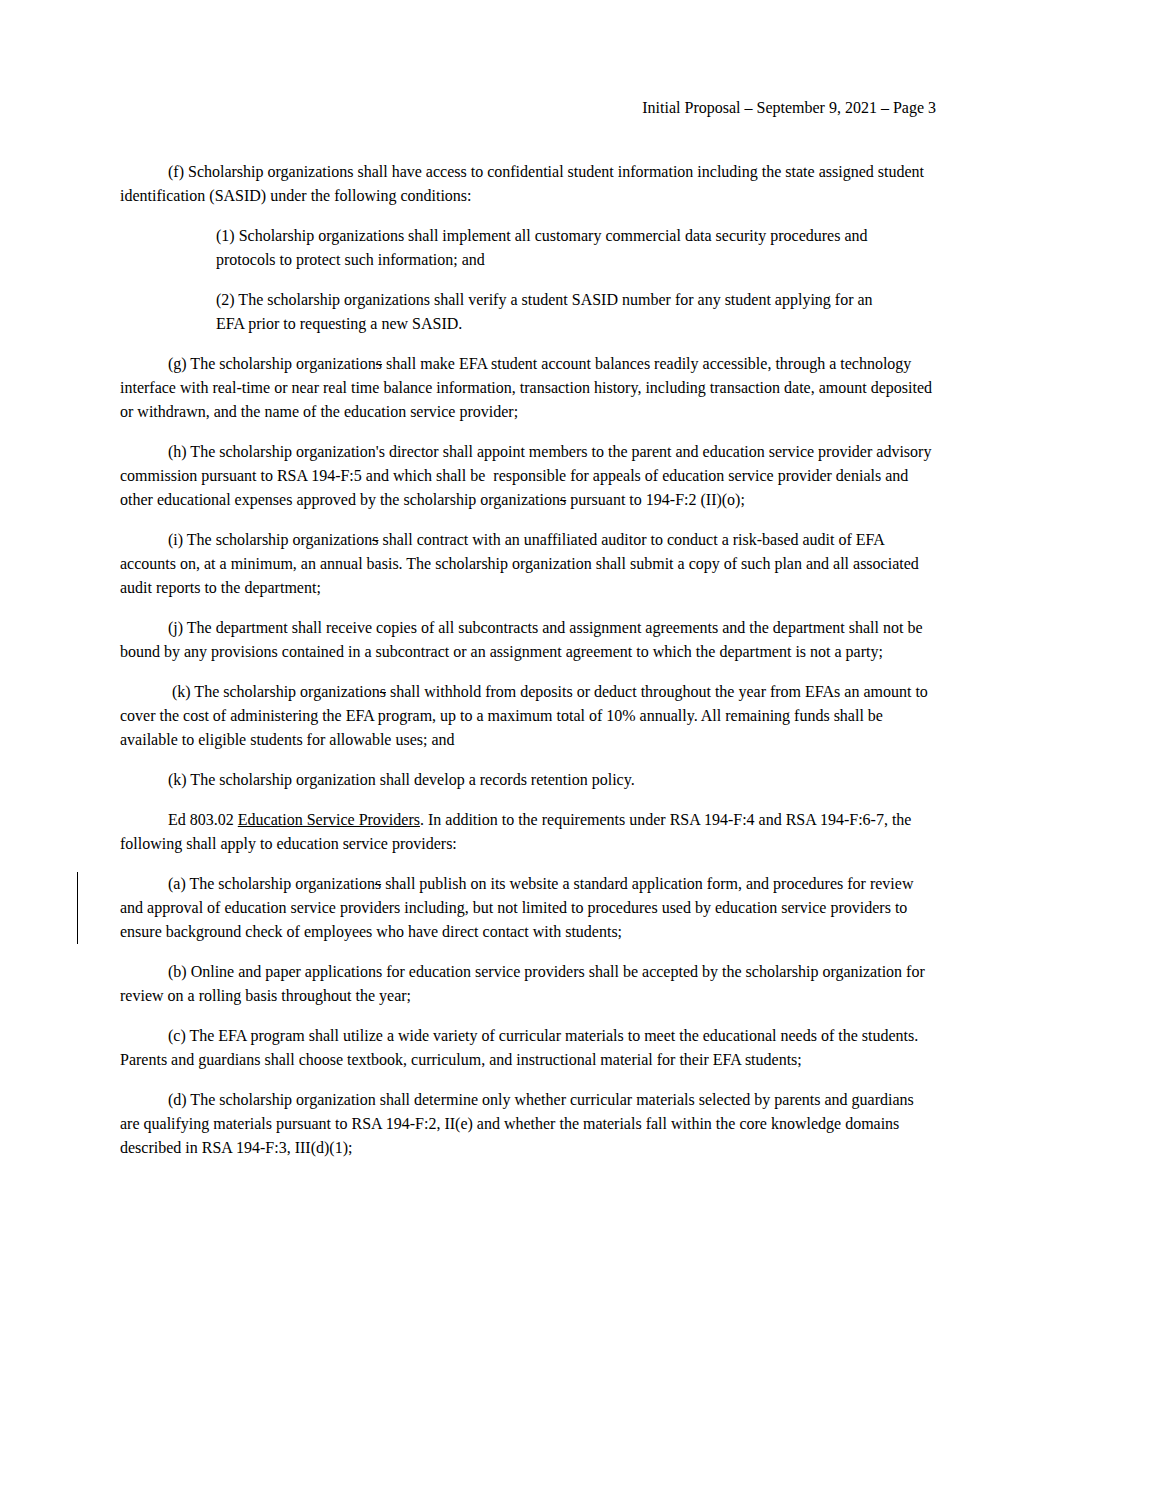Initial Proposal – September 9, 2021 – Page 3
(f) Scholarship organizations shall have access to confidential student information including the state assigned student identification (SASID) under the following conditions:
(1) Scholarship organizations shall implement all customary commercial data security procedures and protocols to protect such information; and
(2) The scholarship organizations shall verify a student SASID number for any student applying for an EFA prior to requesting a new SASID.
(g) The scholarship organizations shall make EFA student account balances readily accessible, through a technology interface with real-time or near real time balance information, transaction history, including transaction date, amount deposited or withdrawn, and the name of the education service provider;
(h) The scholarship organization's director shall appoint members to the parent and education service provider advisory commission pursuant to RSA 194-F:5 and which shall be responsible for appeals of education service provider denials and other educational expenses approved by the scholarship organizations pursuant to 194-F:2 (II)(o);
(i) The scholarship organizations shall contract with an unaffiliated auditor to conduct a risk-based audit of EFA accounts on, at a minimum, an annual basis. The scholarship organization shall submit a copy of such plan and all associated audit reports to the department;
(j) The department shall receive copies of all subcontracts and assignment agreements and the department shall not be bound by any provisions contained in a subcontract or an assignment agreement to which the department is not a party;
(k) The scholarship organizations shall withhold from deposits or deduct throughout the year from EFAs an amount to cover the cost of administering the EFA program, up to a maximum total of 10% annually. All remaining funds shall be available to eligible students for allowable uses; and
(k) The scholarship organization shall develop a records retention policy.
Ed 803.02 Education Service Providers. In addition to the requirements under RSA 194-F:4 and RSA 194-F:6-7, the following shall apply to education service providers:
(a) The scholarship organizations shall publish on its website a standard application form, and procedures for review and approval of education service providers including, but not limited to procedures used by education service providers to ensure background check of employees who have direct contact with students;
(b) Online and paper applications for education service providers shall be accepted by the scholarship organization for review on a rolling basis throughout the year;
(c) The EFA program shall utilize a wide variety of curricular materials to meet the educational needs of the students. Parents and guardians shall choose textbook, curriculum, and instructional material for their EFA students;
(d) The scholarship organization shall determine only whether curricular materials selected by parents and guardians are qualifying materials pursuant to RSA 194-F:2, II(e) and whether the materials fall within the core knowledge domains described in RSA 194-F:3, III(d)(1);